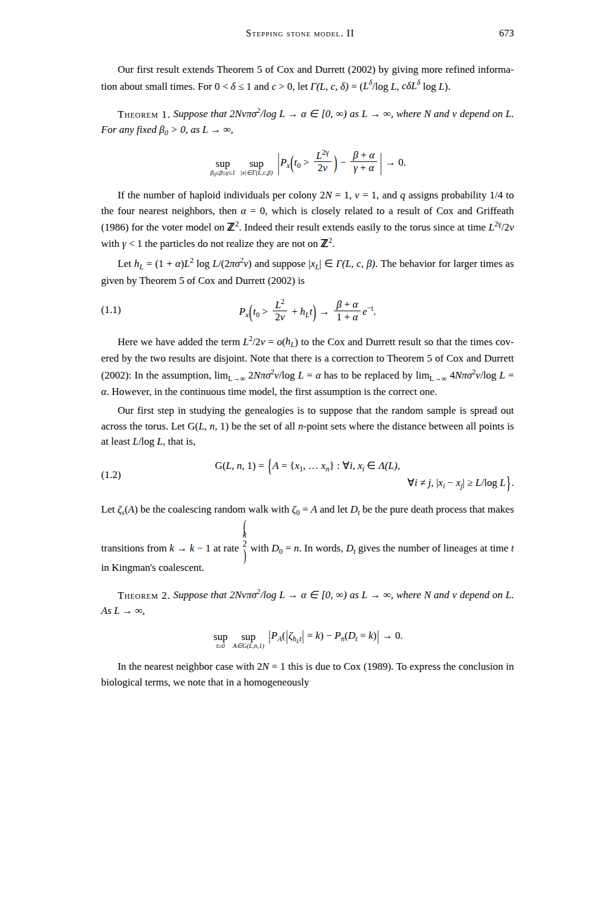Stepping stone model. II 673
Our first result extends Theorem 5 of Cox and Durrett (2002) by giving more refined information about small times. For 0 < δ ≤ 1 and c > 0, let Γ(L, c, δ) = (Lδ/log L, cδLδ log L).
Theorem 1. Suppose that 2Nνπσ 2/log L → α ∈ [0, ∞) as L → ∞, where N and ν depend on L. For any fixed β 0 > 0, as L → ∞,
sup β0≤β≤γ≤1 sup|x|∈Γ(L,c,β) |Px(t 0 > L 2γ 2ν) − β + α γ + α| → 0.
If the number of haploid individuals per colony 2N = 1, ν = 1, and q assigns probability 1/4 to the four nearest neighbors, then α = 0, which is closely related to a result of Cox and Griffeath (1986) for the voter model on ℤ 2. Indeed their result extends easily to the torus since at time L 2γ/2ν with γ < 1 the particles do not realize they are not on ℤ 2.
Let hL = (1 + α)L 2 log L/(2πσ 2 ν) and suppose |xL| ∈ Γ(L, c, β). The behavior for larger times as given by Theorem 5 of Cox and Durrett (2002) is
(1.1) Px(t 0 > L 22ν + hLt) → β + α 1 + α e−t.
Here we have added the term L 2/2ν = o(hL) to the Cox and Durrett result so that the times covered by the two results are disjoint. Note that there is a correction to Theorem 5 of Cox and Durrett (2002): In the assumption, limL→∞ 2Nπσ 2 ν/log L = α has to be replaced by limL→∞ 4Nπσ 2 ν/log L = α. However, in the continuous time model, the first assumption is the correct one.
Our first step in studying the genealogies is to suppose that the random sample is spread out across the torus. Let G(L, n, 1) be the set of all n-point sets where the distance between all points is at least L/log L, that is,
(1.2) G(L, n, 1) = {A = {x 1, … xn} : ∀i, xi ∈ Λ(L),
∀i ≠ j, |xi − xj| ≥ L/log L}.
Let ζs(A) be the coalescing random walk with ζ 0 = A and let Dt be the pure death process that makes transitions from k → k − 1 at rate (k 2) with D 0 = n. In words, Dt gives the number of lineages at time t in Kingman's coalescent.
Theorem 2. Suppose that 2Nνπσ 2/log L → α ∈ [0, ∞) as L → ∞, where N and ν depend on L. As L → ∞,
sup t≥0 sup A∈G(L,n,1) |PA(|ζhLt| = k) − Pn(Dt = k)| → 0.
In the nearest neighbor case with 2N = 1 this is due to Cox (1989). To express the conclusion in biological terms, we note that in a homogeneously